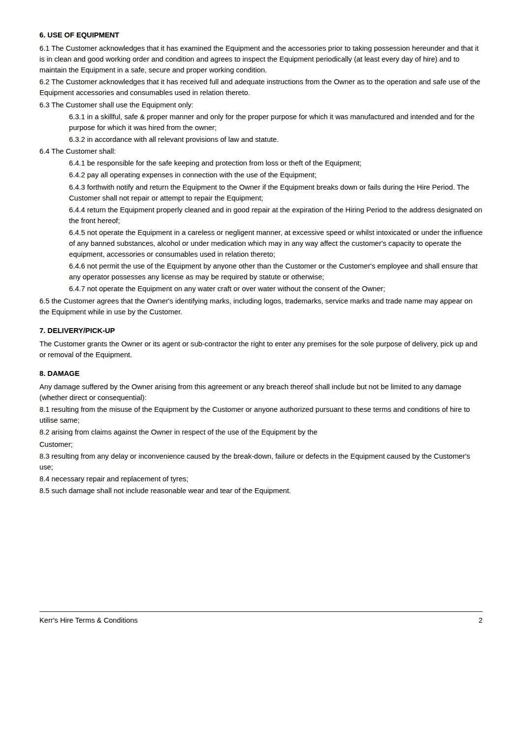6. USE OF EQUIPMENT
6.1 The Customer acknowledges that it has examined the Equipment and the accessories prior to taking possession hereunder and that it is in clean and good working order and condition and agrees to inspect the Equipment periodically (at least every day of hire) and to maintain the Equipment in a safe, secure and proper working condition.
6.2 The Customer acknowledges that it has received full and adequate instructions from the Owner as to the operation and safe use of the Equipment accessories and consumables used in relation thereto.
6.3 The Customer shall use the Equipment only:
6.3.1 in a skillful, safe & proper manner and only for the proper purpose for which it was manufactured and intended and for the purpose for which it was hired from the owner;
6.3.2 in accordance with all relevant provisions of law and statute.
6.4 The Customer shall:
6.4.1 be responsible for the safe keeping and protection from loss or theft of the Equipment;
6.4.2 pay all operating expenses in connection with the use of the Equipment;
6.4.3 forthwith notify and return the Equipment to the Owner if the Equipment breaks down or fails during the Hire Period. The Customer shall not repair or attempt to repair the Equipment;
6.4.4 return the Equipment properly cleaned and in good repair at the expiration of the Hiring Period to the address designated on the front hereof;
6.4.5 not operate the Equipment in a careless or negligent manner, at excessive speed or whilst intoxicated or under the influence of any banned substances, alcohol or under medication which may in any way affect the customer's capacity to operate the equipment, accessories or consumables used in relation thereto;
6.4.6 not permit the use of the Equipment by anyone other than the Customer or the Customer's employee and shall ensure that any operator possesses any license as may be required by statute or otherwise;
6.4.7 not operate the Equipment on any water craft or over water without the consent of the Owner;
6.5 the Customer agrees that the Owner's identifying marks, including logos, trademarks, service marks and trade name may appear on the Equipment while in use by the Customer.
7. DELIVERY/PICK-UP
The Customer grants the Owner or its agent or sub-contractor the right to enter any premises for the sole purpose of delivery, pick up and or removal of the Equipment.
8. DAMAGE
Any damage suffered by the Owner arising from this agreement or any breach thereof shall include but not be limited to any damage (whether direct or consequential):
8.1 resulting from the misuse of the Equipment by the Customer or anyone authorized pursuant to these terms and conditions of hire to utilise same;
8.2 arising from claims against the Owner in respect of the use of the Equipment by the
Customer;
8.3 resulting from any delay or inconvenience caused by the break-down, failure or defects in the Equipment caused by the Customer's use;
8.4 necessary repair and replacement of tyres;
8.5 such damage shall not include reasonable wear and tear of the Equipment.
Kerr's Hire Terms & Conditions 2